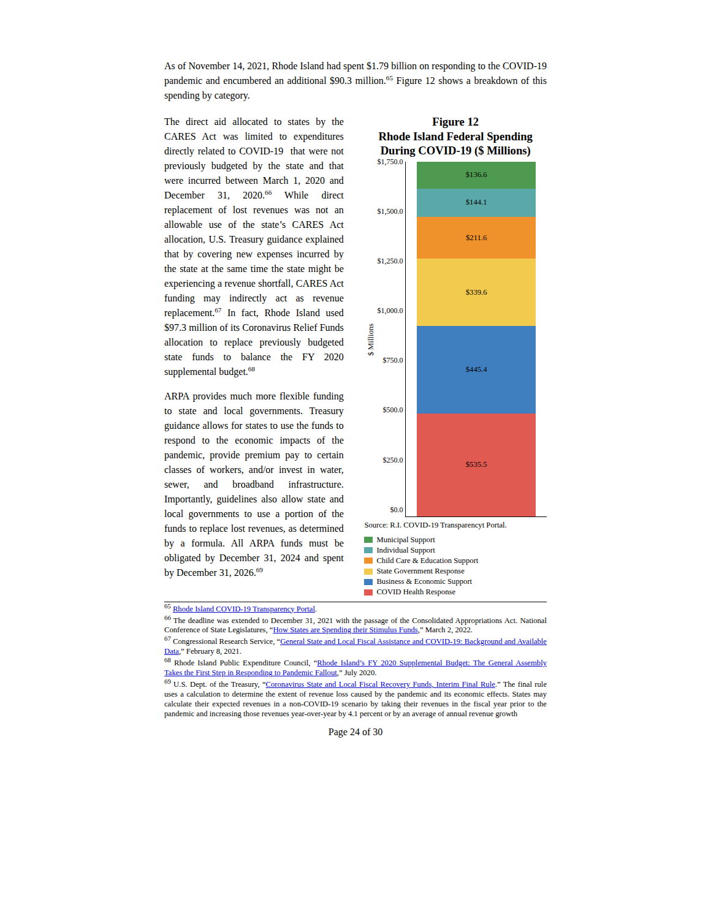As of November 14, 2021, Rhode Island had spent $1.79 billion on responding to the COVID-19 pandemic and encumbered an additional $90.3 million.65 Figure 12 shows a breakdown of this spending by category.
The direct aid allocated to states by the CARES Act was limited to expenditures directly related to COVID-19 that were not previously budgeted by the state and that were incurred between March 1, 2020 and December 31, 2020.66 While direct replacement of lost revenues was not an allowable use of the state’s CARES Act allocation, U.S. Treasury guidance explained that by covering new expenses incurred by the state at the same time the state might be experiencing a revenue shortfall, CARES Act funding may indirectly act as revenue replacement.67 In fact, Rhode Island used $97.3 million of its Coronavirus Relief Funds allocation to replace previously budgeted state funds to balance the FY 2020 supplemental budget.68
ARPA provides much more flexible funding to state and local governments. Treasury guidance allows for states to use the funds to respond to the economic impacts of the pandemic, provide premium pay to certain classes of workers, and/or invest in water, sewer, and broadband infrastructure. Importantly, guidelines also allow state and local governments to use a portion of the funds to replace lost revenues, as determined by a formula. All ARPA funds must be obligated by December 31, 2024 and spent by December 31, 2026.69
Figure 12
Rhode Island Federal Spending
During COVID-19 ($ Millions)
$ Millions
$1,750.0 $1,500.0 $1,250.0 $1,000.0 $750.0 $500.0 $250.0 $0.0
$136.6
$144.1
$211.6
$339.6
$445.4
$535.5
Source: R.I. COVID-19 Transparencyt Portal.
Municipal Support
Individual Support
Child Care & Education Support
State Government Response
Business & Economic Support
COVID Health Response
65 Rhode Island COVID-19 Transparency Portal.
66 The deadline was extended to December 31, 2021 with the passage of the Consolidated Appropriations Act. National Conference of State Legislatures, “How States are Spending their Stimulus Funds,” March 2, 2022.
67 Congressional Research Service, “General State and Local Fiscal Assistance and COVID-19: Background and Available Data,” February 8, 2021.
68 Rhode Island Public Expenditure Council, “Rhode Island’s FY 2020 Supplemental Budget: The General Assembly Takes the First Step in Responding to Pandemic Fallout,” July 2020.
69 U.S. Dept. of the Treasury, “Coronavirus State and Local Fiscal Recovery Funds, Interim Final Rule.” The final rule uses a calculation to determine the extent of revenue loss caused by the pandemic and its economic effects. States may calculate their expected revenues in a non-COVID-19 scenario by taking their revenues in the fiscal year prior to the pandemic and increasing those revenues year-over-year by 4.1 percent or by an average of annual revenue growth
Page 24 of 30